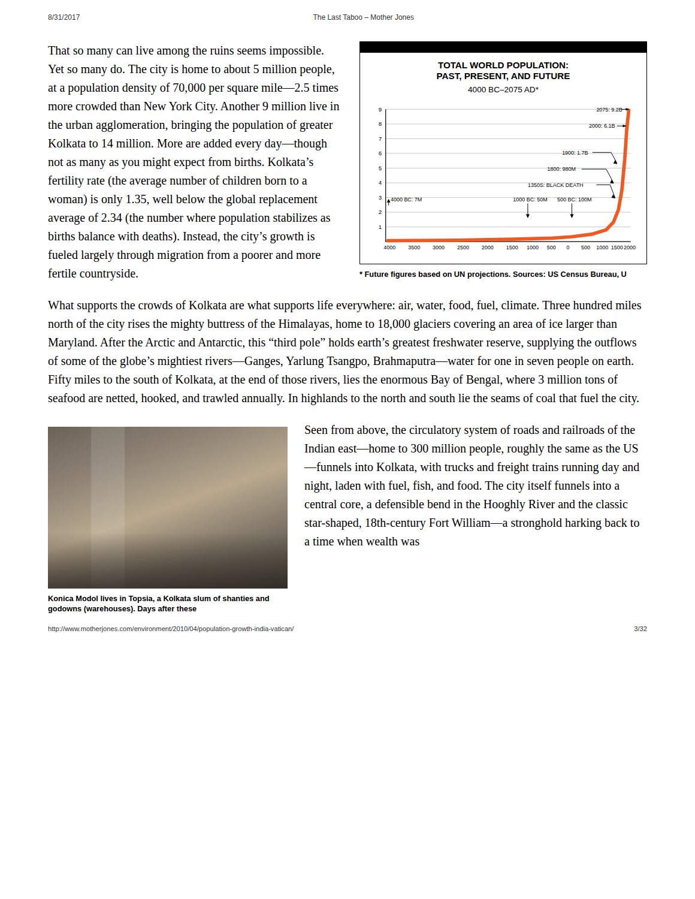8/31/2017 The Last Taboo – Mother Jones
TOTAL WORLD POPULATION:
PAST, PRESENT, AND FUTURE
4000 BC–2075 AD*
9 8 7 6 5 4 3 2 1 4000 3500 3000 2500 2000 1500 1000 500 0 500 1000 1500 2000 2075: 9.2B 2000: 6.1B 1900: 1.7B 1800: 980M 1350S: BLACK DEATH 1000 BC: 50M 500 BC: 100M 4000 BC: 7M
* Future figures based on UN projections. Sources: US Census Bureau, U
That so many can live among the ruins seems impossible. Yet so many do. The city is home to about 5 million people, at a population density of 70,000 per square mile—2.5 times more crowded than New York City. Another 9 million live in the urban agglomeration, bringing the population of greater Kolkata to 14 million. More are added every day—though not as many as you might expect from births. Kolkata’s fertility rate (the average number of children born to a woman) is only 1.35, well below the global replacement average of 2.34 (the number where population stabilizes as births balance with deaths). Instead, the city’s growth is fueled largely through migration from a poorer and more fertile countryside.
What supports the crowds of Kolkata are what supports life everywhere: air, water, food, fuel, climate. Three hundred miles north of the city rises the mighty buttress of the Himalayas, home to 18,000 glaciers covering an area of ice larger than Maryland. After the Arctic and Antarctic, this “third pole” holds earth’s greatest freshwater reserve, supplying the outflows of some of the globe’s mightiest rivers—Ganges, Yarlung Tsangpo, Brahmaputra—water for one in seven people on earth. Fifty miles to the south of Kolkata, at the end of those rivers, lies the enormous Bay of Bengal, where 3 million tons of seafood are netted, hooked, and trawled annually. In highlands to the north and south lie the seams of coal that fuel the city.
Konica Modol lives in Topsia, a Kolkata slum of shanties and godowns (warehouses). Days after these
Seen from above, the circulatory system of roads and railroads of the Indian east—home to 300 million people, roughly the same as the US—funnels into Kolkata, with trucks and freight trains running day and night, laden with fuel, fish, and food. The city itself funnels into a central core, a defensible bend in the Hooghly River and the classic star-shaped, 18th-century Fort William—a stronghold harking back to a time when wealth was
http://www.motherjones.com/environment/2010/04/population-growth-india-vatican/ 3/32